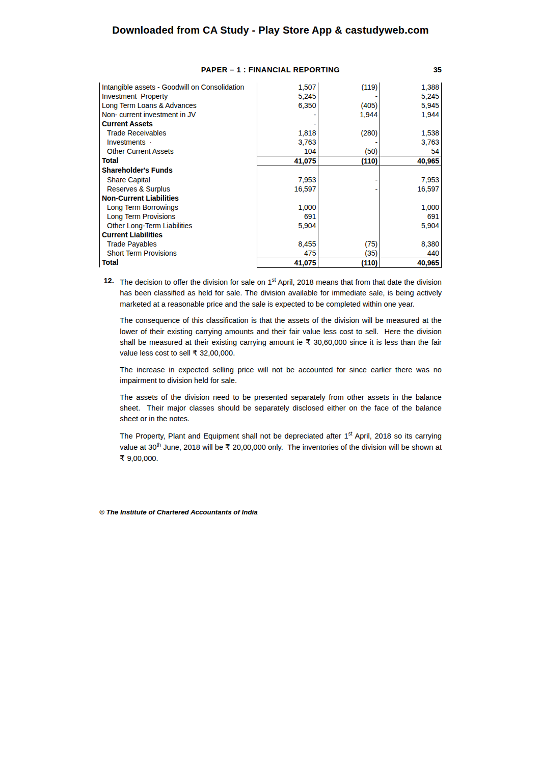Downloaded from CA Study - Play Store App & castudyweb.com
PAPER – 1 : FINANCIAL REPORTING 35
| Intangible assets - Goodwill on Consolidation | 1,507 | (119) | 1,388 |
| Investment Property | 5,245 | - | 5,245 |
| Long Term Loans & Advances | 6,350 | (405) | 5,945 |
| Non- current investment in JV | - | 1,944 | 1,944 |
| Current Assets | - | | |
| Trade Receivables | 1,818 | (280) | 1,538 |
| Investments · | 3,763 | - | 3,763 |
| Other Current Assets | 104 | (50) | 54 |
| Total | 41,075 | (110) | 40,965 |
| Shareholder's Funds | | | |
| Share Capital | 7,953 | - | 7,953 |
| Reserves & Surplus | 16,597 | - | 16,597 |
| Non-Current Liabilities | | | |
| Long Term Borrowings | 1,000 | | 1,000 |
| Long Term Provisions | 691 | | 691 |
| Other Long-Term Liabilities | 5,904 | | 5,904 |
| Current Liabilities | | | |
| Trade Payables | 8,455 | (75) | 8,380 |
| Short Term Provisions | 475 | (35) | 440 |
| Total | 41,075 | (110) | 40,965 |
12.
The decision to offer the division for sale on 1st April, 2018 means that from that date the division has been classified as held for sale. The division available for immediate sale, is being actively marketed at a reasonable price and the sale is expected to be completed within one year.
The consequence of this classification is that the assets of the division will be measured at the lower of their existing carrying amounts and their fair value less cost to sell. Here the division shall be measured at their existing carrying amount ie ₹ 30,60,000 since it is less than the fair value less cost to sell ₹ 32,00,000.
The increase in expected selling price will not be accounted for since earlier there was no impairment to division held for sale.
The assets of the division need to be presented separately from other assets in the balance sheet. Their major classes should be separately disclosed either on the face of the balance sheet or in the notes.
The Property, Plant and Equipment shall not be depreciated after 1st April, 2018 so its carrying value at 30th June, 2018 will be ₹ 20,00,000 only. The inventories of the division will be shown at ₹ 9,00,000.
© The Institute of Chartered Accountants of India